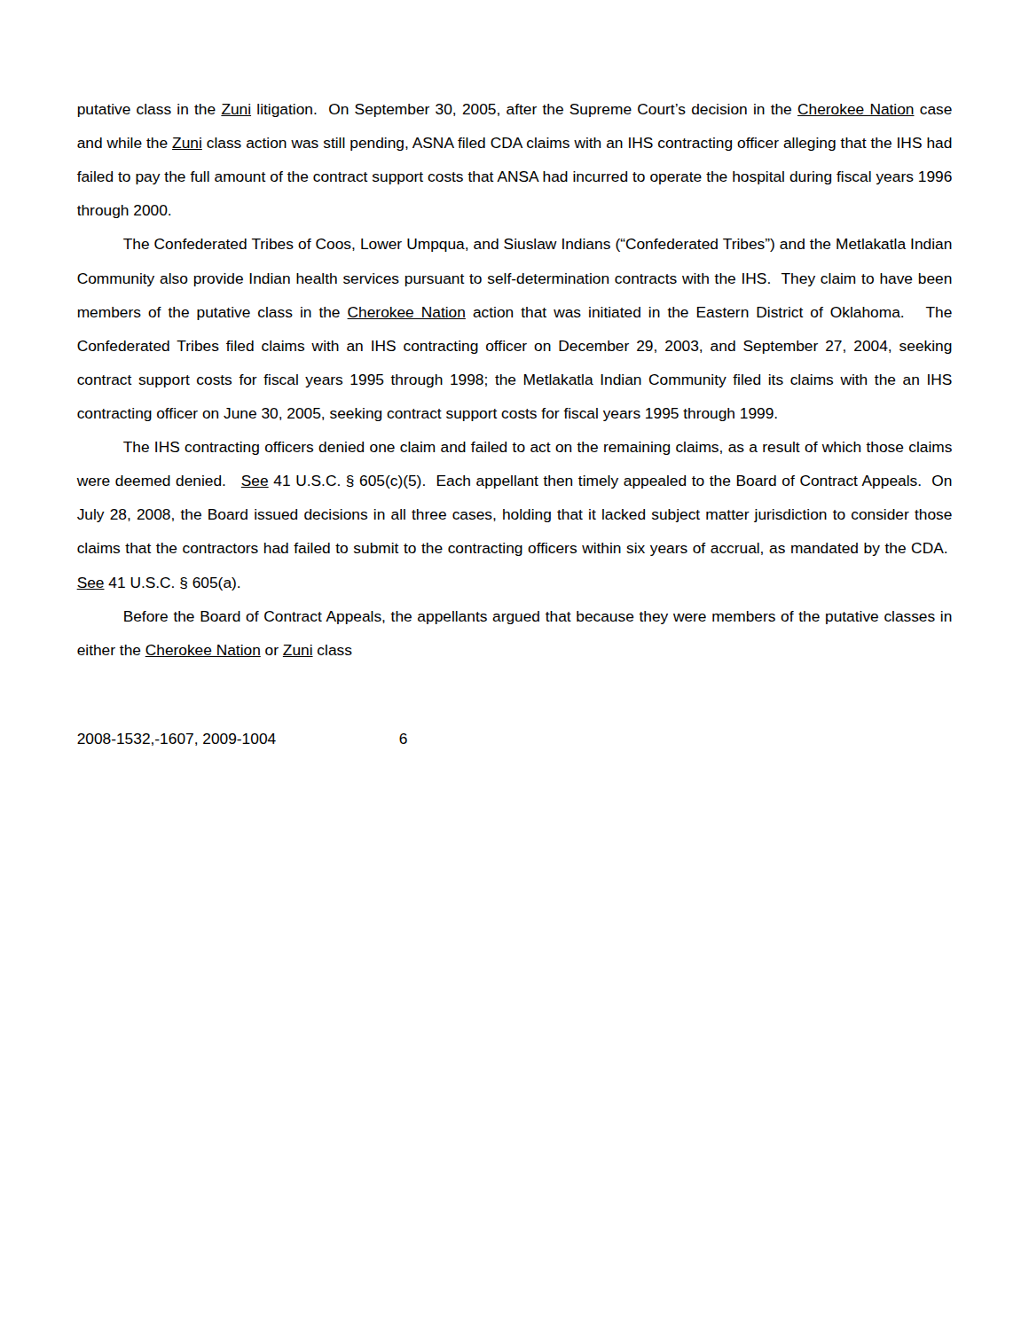putative class in the Zuni litigation. On September 30, 2005, after the Supreme Court’s decision in the Cherokee Nation case and while the Zuni class action was still pending, ASNA filed CDA claims with an IHS contracting officer alleging that the IHS had failed to pay the full amount of the contract support costs that ANSA had incurred to operate the hospital during fiscal years 1996 through 2000.
The Confederated Tribes of Coos, Lower Umpqua, and Siuslaw Indians (“Confederated Tribes”) and the Metlakatla Indian Community also provide Indian health services pursuant to self-determination contracts with the IHS. They claim to have been members of the putative class in the Cherokee Nation action that was initiated in the Eastern District of Oklahoma. The Confederated Tribes filed claims with an IHS contracting officer on December 29, 2003, and September 27, 2004, seeking contract support costs for fiscal years 1995 through 1998; the Metlakatla Indian Community filed its claims with the an IHS contracting officer on June 30, 2005, seeking contract support costs for fiscal years 1995 through 1999.
The IHS contracting officers denied one claim and failed to act on the remaining claims, as a result of which those claims were deemed denied. See 41 U.S.C. § 605(c)(5). Each appellant then timely appealed to the Board of Contract Appeals. On July 28, 2008, the Board issued decisions in all three cases, holding that it lacked subject matter jurisdiction to consider those claims that the contractors had failed to submit to the contracting officers within six years of accrual, as mandated by the CDA. See 41 U.S.C. § 605(a).
Before the Board of Contract Appeals, the appellants argued that because they were members of the putative classes in either the Cherokee Nation or Zuni class
2008-1532,-1607, 2009-10046